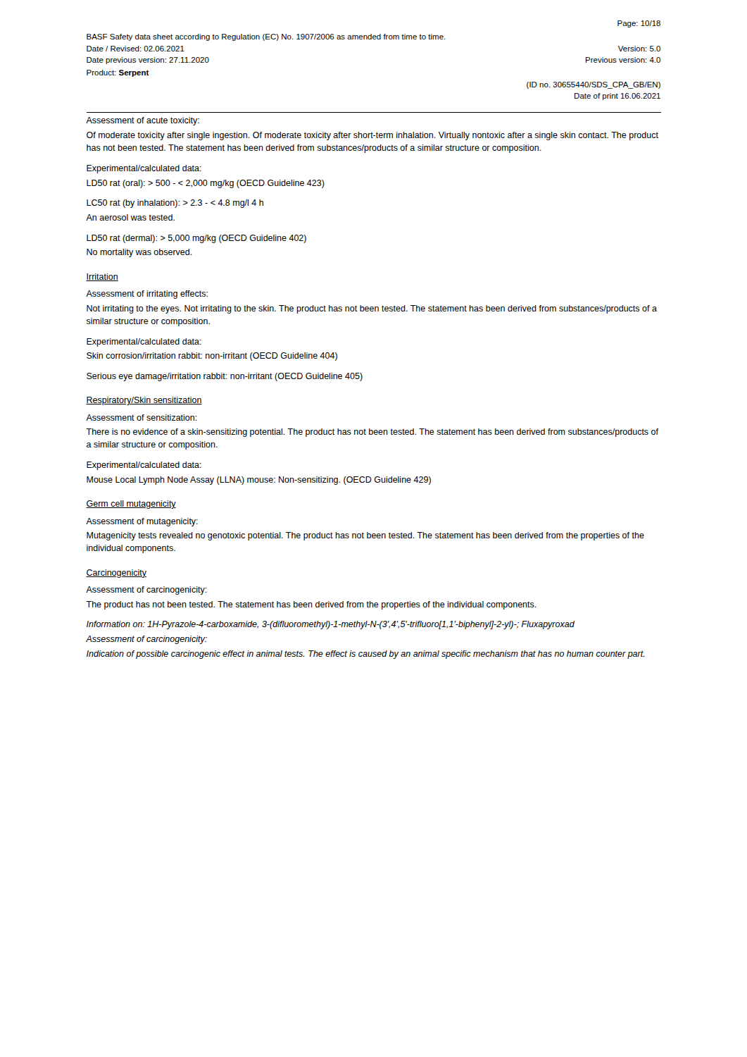Page: 10/18
BASF Safety data sheet according to Regulation (EC) No. 1907/2006 as amended from time to time.
Date / Revised: 02.06.2021
Version: 5.0
Date previous version: 27.11.2020
Previous version: 4.0
Product: Serpent
(ID no. 30655440/SDS_CPA_GB/EN)
Date of print 16.06.2021
Assessment of acute toxicity:
Of moderate toxicity after single ingestion. Of moderate toxicity after short-term inhalation. Virtually nontoxic after a single skin contact. The product has not been tested. The statement has been derived from substances/products of a similar structure or composition.
Experimental/calculated data:
LD50 rat (oral): > 500 - < 2,000 mg/kg (OECD Guideline 423)
LC50 rat (by inhalation): > 2.3 - < 4.8 mg/l 4 h
An aerosol was tested.
LD50 rat (dermal): > 5,000 mg/kg (OECD Guideline 402)
No mortality was observed.
Irritation
Assessment of irritating effects:
Not irritating to the eyes. Not irritating to the skin. The product has not been tested. The statement has been derived from substances/products of a similar structure or composition.
Experimental/calculated data:
Skin corrosion/irritation rabbit: non-irritant (OECD Guideline 404)
Serious eye damage/irritation rabbit: non-irritant (OECD Guideline 405)
Respiratory/Skin sensitization
Assessment of sensitization:
There is no evidence of a skin-sensitizing potential. The product has not been tested. The statement has been derived from substances/products of a similar structure or composition.
Experimental/calculated data:
Mouse Local Lymph Node Assay (LLNA) mouse: Non-sensitizing. (OECD Guideline 429)
Germ cell mutagenicity
Assessment of mutagenicity:
Mutagenicity tests revealed no genotoxic potential. The product has not been tested. The statement has been derived from the properties of the individual components.
Carcinogenicity
Assessment of carcinogenicity:
The product has not been tested. The statement has been derived from the properties of the individual components.
Information on: 1H-Pyrazole-4-carboxamide, 3-(difluoromethyl)-1-methyl-N-(3',4',5'-trifluoro[1,1'-biphenyl]-2-yl)-; Fluxapyroxad
Assessment of carcinogenicity:
Indication of possible carcinogenic effect in animal tests. The effect is caused by an animal specific mechanism that has no human counter part.